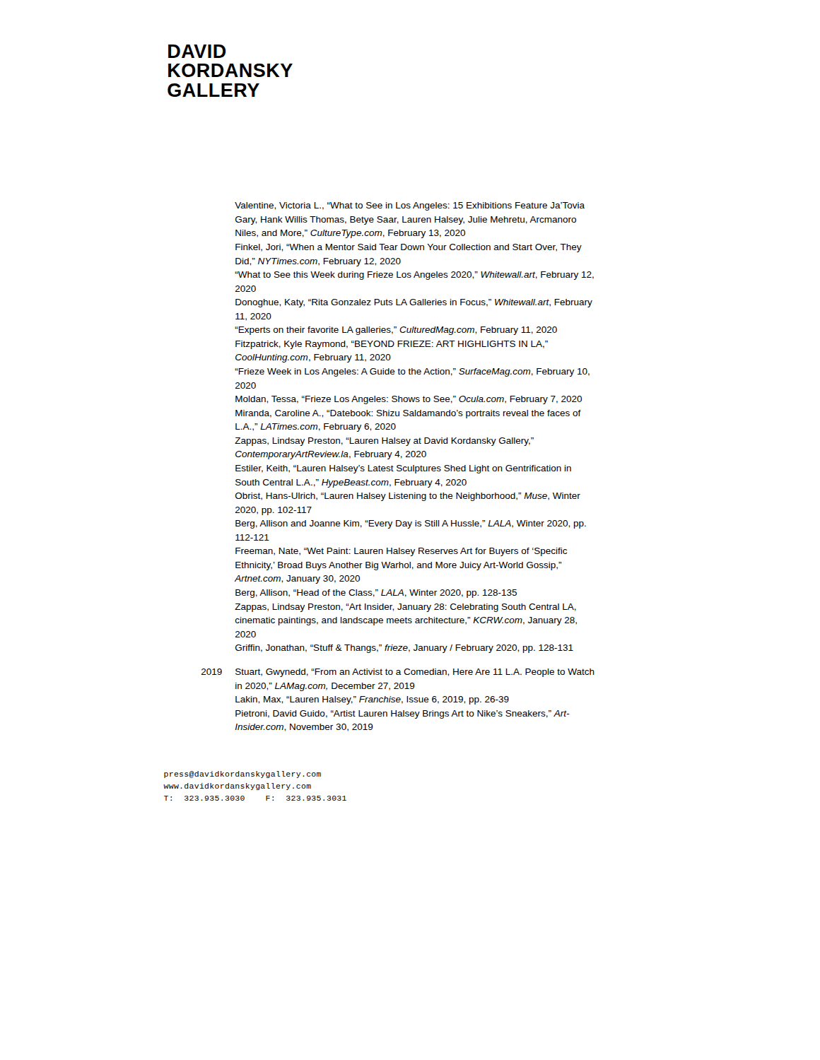DAVID
KORDANSKY
GALLERY
Valentine, Victoria L., “What to See in Los Angeles: 15 Exhibitions Feature Ja’Tovia Gary, Hank Willis Thomas, Betye Saar, Lauren Halsey, Julie Mehretu, Arcmanoro Niles, and More,” CultureType.com, February 13, 2020
Finkel, Jori, “When a Mentor Said Tear Down Your Collection and Start Over, They Did,” NYTimes.com, February 12, 2020
“What to See this Week during Frieze Los Angeles 2020,” Whitewall.art, February 12, 2020
Donoghue, Katy, “Rita Gonzalez Puts LA Galleries in Focus,” Whitewall.art, February 11, 2020
“Experts on their favorite LA galleries,” CulturedMag.com, February 11, 2020
Fitzpatrick, Kyle Raymond, “BEYOND FRIEZE: ART HIGHLIGHTS IN LA,” CoolHunting.com, February 11, 2020
“Frieze Week in Los Angeles: A Guide to the Action,” SurfaceMag.com, February 10, 2020
Moldan, Tessa, “Frieze Los Angeles: Shows to See,” Ocula.com, February 7, 2020
Miranda, Caroline A., “Datebook: Shizu Saldamando’s portraits reveal the faces of L.A.,” LATimes.com, February 6, 2020
Zappas, Lindsay Preston, “Lauren Halsey at David Kordansky Gallery,” ContemporaryArtReview.la, February 4, 2020
Estiler, Keith, “Lauren Halsey’s Latest Sculptures Shed Light on Gentrification in South Central L.A.,” HypeBeast.com, February 4, 2020
Obrist, Hans-Ulrich, “Lauren Halsey Listening to the Neighborhood,” Muse, Winter 2020, pp. 102-117
Berg, Allison and Joanne Kim, “Every Day is Still A Hussle,” LALA, Winter 2020, pp. 112-121
Freeman, Nate, “Wet Paint: Lauren Halsey Reserves Art for Buyers of ‘Specific Ethnicity,’ Broad Buys Another Big Warhol, and More Juicy Art-World Gossip,” Artnet.com, January 30, 2020
Berg, Allison, “Head of the Class,” LALA, Winter 2020, pp. 128-135
Zappas, Lindsay Preston, “Art Insider, January 28: Celebrating South Central LA, cinematic paintings, and landscape meets architecture,” KCRW.com, January 28, 2020
Griffin, Jonathan, “Stuff & Thangs,” frieze, January / February 2020, pp. 128-131
2019
Stuart, Gwynedd, “From an Activist to a Comedian, Here Are 11 L.A. People to Watch in 2020,” LAMag.com, December 27, 2019
Lakin, Max, “Lauren Halsey,” Franchise, Issue 6, 2019, pp. 26-39
Pietroni, David Guido, “Artist Lauren Halsey Brings Art to Nike’s Sneakers,” Art-Insider.com, November 30, 2019
press@davidkordanskygallery.com
www.davidkordanskygallery.com
T: 323.935.3030 F: 323.935.3031